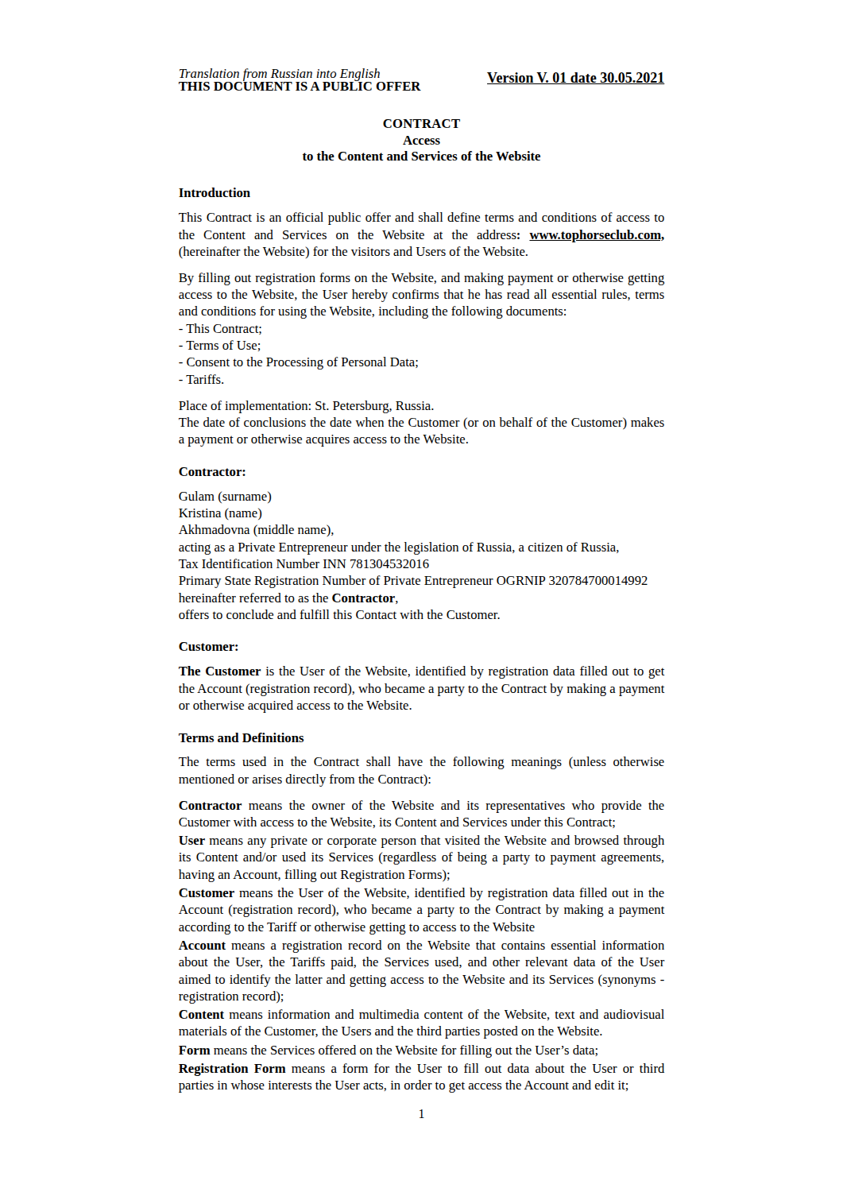Translation from Russian into English
Version V. 01 date 30.05.2021
THIS DOCUMENT IS A PUBLIC OFFER
CONTRACT
Access
to the Content and Services of the Website
Introduction
This Contract is an official public offer and shall define terms and conditions of access to the Content and Services on the Website at the address: www.tophorseclub.com, (hereinafter the Website) for the visitors and Users of the Website.
By filling out registration forms on the Website, and making payment or otherwise getting access to the Website, the User hereby confirms that he has read all essential rules, terms and conditions for using the Website, including the following documents:
- This Contract;
- Terms of Use;
- Consent to the Processing of Personal Data;
- Tariffs.
Place of implementation: St. Petersburg, Russia.
The date of conclusions the date when the Customer (or on behalf of the Customer) makes a payment or otherwise acquires access to the Website.
Contractor:
Gulam (surname)
Kristina (name)
Akhmadovna (middle name),
acting as a Private Entrepreneur under the legislation of Russia, a citizen of Russia,
Tax Identification Number INN 781304532016
Primary State Registration Number of Private Entrepreneur OGRNIP 320784700014992
hereinafter referred to as the Contractor,
offers to conclude and fulfill this Contact with the Customer.
Customer:
The Customer is the User of the Website, identified by registration data filled out to get the Account (registration record), who became a party to the Contract by making a payment or otherwise acquired access to the Website.
Terms and Definitions
The terms used in the Contract shall have the following meanings (unless otherwise mentioned or arises directly from the Contract):
Contractor means the owner of the Website and its representatives who provide the Customer with access to the Website, its Content and Services under this Contract;
User means any private or corporate person that visited the Website and browsed through its Content and/or used its Services (regardless of being a party to payment agreements, having an Account, filling out Registration Forms);
Customer means the User of the Website, identified by registration data filled out in the Account (registration record), who became a party to the Contract by making a payment according to the Tariff or otherwise getting to access to the Website
Account means a registration record on the Website that contains essential information about the User, the Tariffs paid, the Services used, and other relevant data of the User aimed to identify the latter and getting access to the Website and its Services (synonyms - registration record);
Content means information and multimedia content of the Website, text and audiovisual materials of the Customer, the Users and the third parties posted on the Website.
Form means the Services offered on the Website for filling out the User’s data;
Registration Form means a form for the User to fill out data about the User or third parties in whose interests the User acts, in order to get access the Account and edit it;
1